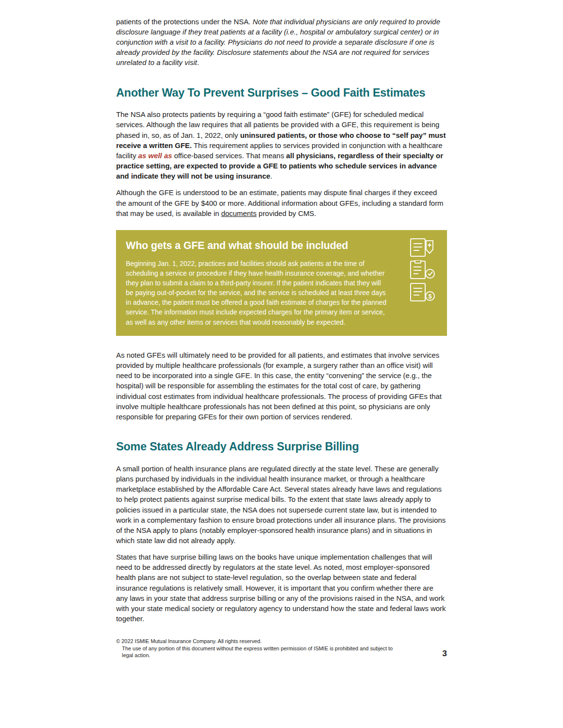patients of the protections under the NSA. Note that individual physicians are only required to provide disclosure language if they treat patients at a facility (i.e., hospital or ambulatory surgical center) or in conjunction with a visit to a facility. Physicians do not need to provide a separate disclosure if one is already provided by the facility. Disclosure statements about the NSA are not required for services unrelated to a facility visit.
Another Way To Prevent Surprises – Good Faith Estimates
The NSA also protects patients by requiring a “good faith estimate” (GFE) for scheduled medical services. Although the law requires that all patients be provided with a GFE, this requirement is being phased in, so, as of Jan. 1, 2022, only uninsured patients, or those who choose to “self pay” must receive a written GFE. This requirement applies to services provided in conjunction with a healthcare facility as well as office-based services. That means all physicians, regardless of their specialty or practice setting, are expected to provide a GFE to patients who schedule services in advance and indicate they will not be using insurance.
Although the GFE is understood to be an estimate, patients may dispute final charges if they exceed the amount of the GFE by $400 or more. Additional information about GFEs, including a standard form that may be used, is available in documents provided by CMS.
$
Who gets a GFE and what should be included
Beginning Jan. 1, 2022, practices and facilities should ask patients at the time of scheduling a service or procedure if they have health insurance coverage, and whether they plan to submit a claim to a third-party insurer. If the patient indicates that they will be paying out-of-pocket for the service, and the service is scheduled at least three days in advance, the patient must be offered a good faith estimate of charges for the planned service. The information must include expected charges for the primary item or service, as well as any other items or services that would reasonably be expected.
As noted GFEs will ultimately need to be provided for all patients, and estimates that involve services provided by multiple healthcare professionals (for example, a surgery rather than an office visit) will need to be incorporated into a single GFE. In this case, the entity “convening” the service (e.g., the hospital) will be responsible for assembling the estimates for the total cost of care, by gathering individual cost estimates from individual healthcare professionals. The process of providing GFEs that involve multiple healthcare professionals has not been defined at this point, so physicians are only responsible for preparing GFEs for their own portion of services rendered.
Some States Already Address Surprise Billing
A small portion of health insurance plans are regulated directly at the state level. These are generally plans purchased by individuals in the individual health insurance market, or through a healthcare marketplace established by the Affordable Care Act. Several states already have laws and regulations to help protect patients against surprise medical bills. To the extent that state laws already apply to policies issued in a particular state, the NSA does not supersede current state law, but is intended to work in a complementary fashion to ensure broad protections under all insurance plans. The provisions of the NSA apply to plans (notably employer-sponsored health insurance plans) and in situations in which state law did not already apply.
States that have surprise billing laws on the books have unique implementation challenges that will need to be addressed directly by regulators at the state level. As noted, most employer-sponsored health plans are not subject to state-level regulation, so the overlap between state and federal insurance regulations is relatively small. However, it is important that you confirm whether there are any laws in your state that address surprise billing or any of the provisions raised in the NSA, and work with your state medical society or regulatory agency to understand how the state and federal laws work together.
© 2022 ISMIE Mutual Insurance Company. All rights reserved. The use of any portion of this document without the express written permission of ISMIE is prohibited and subject to legal action.
3